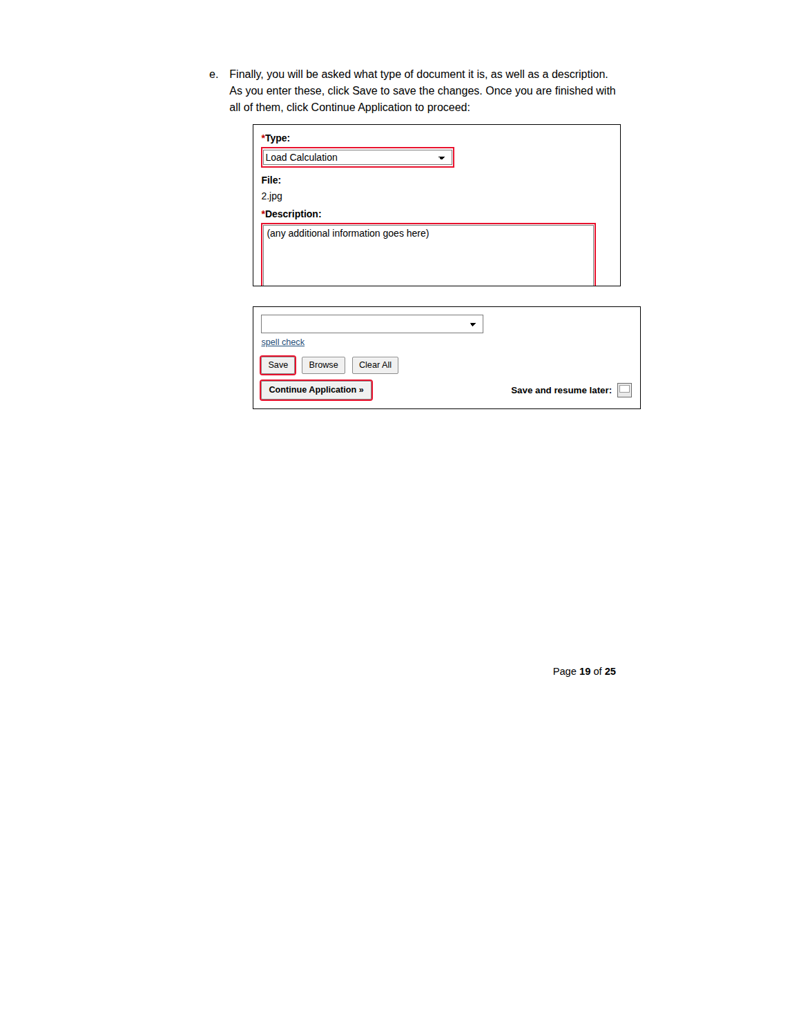Finally, you will be asked what type of document it is, as well as a description. As you enter these, click Save to save the changes. Once you are finished with all of them, click Continue Application to proceed:
*Type:
Load Calculation
File:
2.jpg
*Description:
(any additional information goes here)
spell check
Save Browse Clear All
spell check
Save Browse Clear All
Continue Application » Save and resume later:
Page 19 of 25